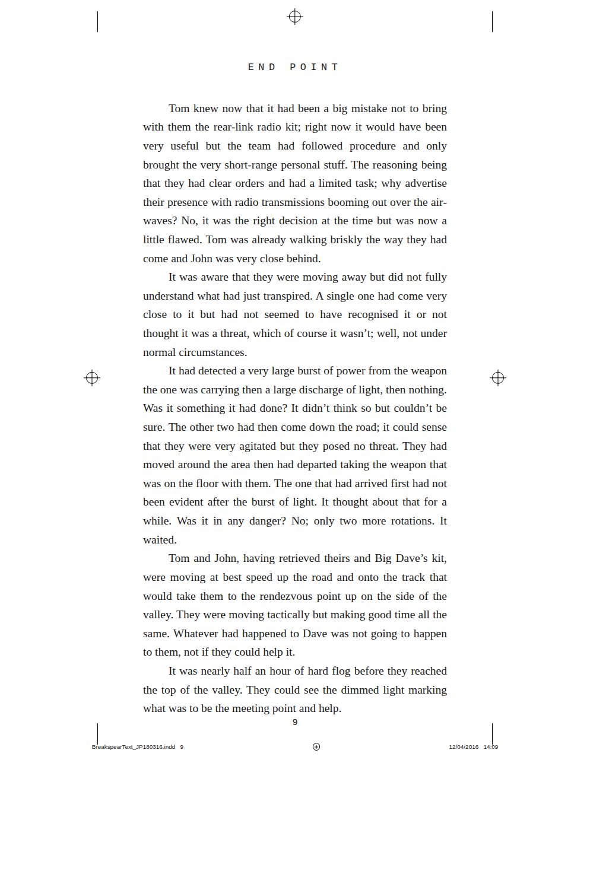End Point
Tom knew now that it had been a big mistake not to bring with them the rear-link radio kit; right now it would have been very useful but the team had followed procedure and only brought the very short-range personal stuff. The reasoning being that they had clear orders and had a limited task; why advertise their presence with radio transmissions booming out over the airwaves? No, it was the right decision at the time but was now a little flawed. Tom was already walking briskly the way they had come and John was very close behind.
It was aware that they were moving away but did not fully understand what had just transpired. A single one had come very close to it but had not seemed to have recognised it or not thought it was a threat, which of course it wasn’t; well, not under normal circumstances.
It had detected a very large burst of power from the weapon the one was carrying then a large discharge of light, then nothing. Was it something it had done? It didn’t think so but couldn’t be sure. The other two had then come down the road; it could sense that they were very agitated but they posed no threat. They had moved around the area then had departed taking the weapon that was on the floor with them. The one that had arrived first had not been evident after the burst of light. It thought about that for a while. Was it in any danger? No; only two more rotations. It waited.
Tom and John, having retrieved theirs and Big Dave’s kit, were moving at best speed up the road and onto the track that would take them to the rendezvous point up on the side of the valley. They were moving tactically but making good time all the same. Whatever had happened to Dave was not going to happen to them, not if they could help it.
It was nearly half an hour of hard flog before they reached the top of the valley. They could see the dimmed light marking what was to be the meeting point and help.
9
BreakspearText_JP180316.indd 9 12/04/2016 14:09